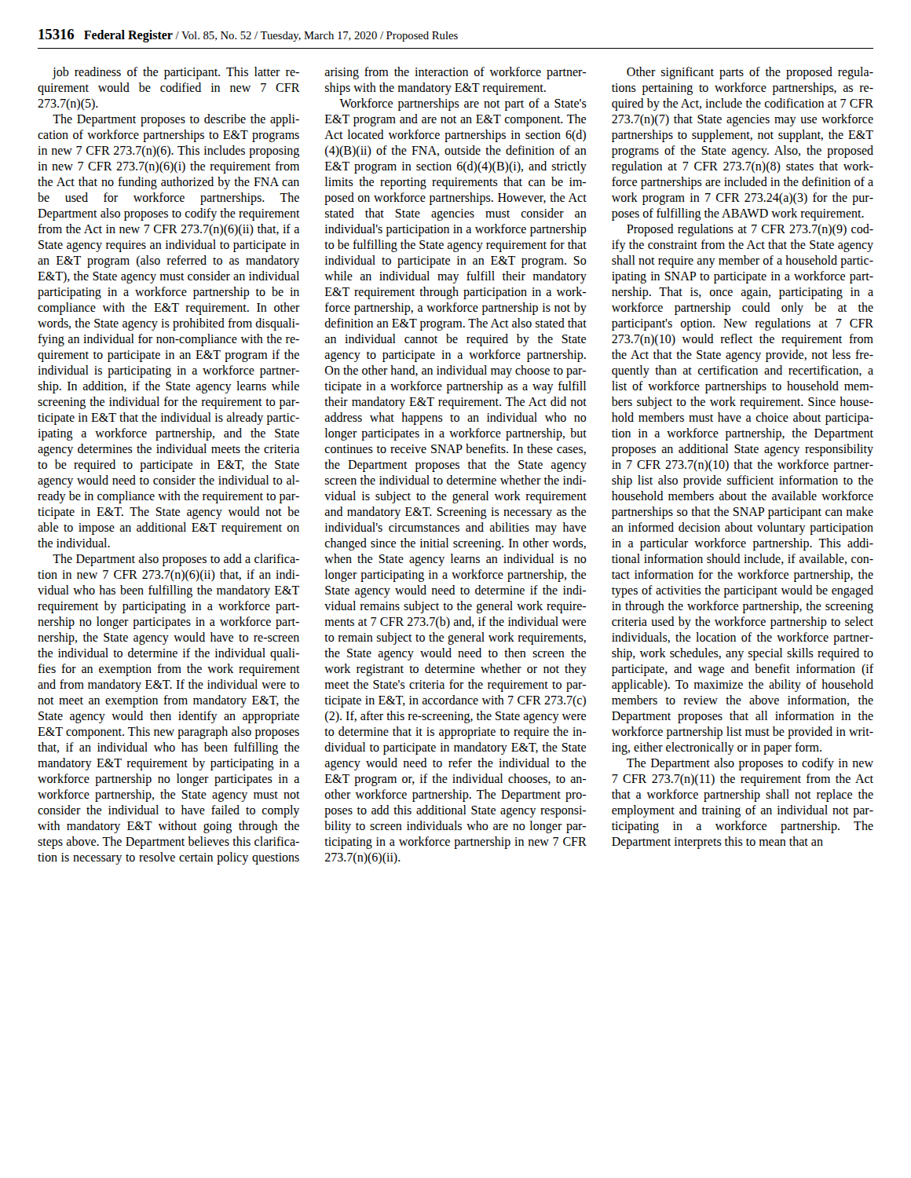15316 Federal Register / Vol. 85, No. 52 / Tuesday, March 17, 2020 / Proposed Rules
job readiness of the participant. This latter requirement would be codified in new 7 CFR 273.7(n)(5).
The Department proposes to describe the application of workforce partnerships to E&T programs in new 7 CFR 273.7(n)(6). This includes proposing in new 7 CFR 273.7(n)(6)(i) the requirement from the Act that no funding authorized by the FNA can be used for workforce partnerships. The Department also proposes to codify the requirement from the Act in new 7 CFR 273.7(n)(6)(ii) that, if a State agency requires an individual to participate in an E&T program (also referred to as mandatory E&T), the State agency must consider an individual participating in a workforce partnership to be in compliance with the E&T requirement. In other words, the State agency is prohibited from disqualifying an individual for non-compliance with the requirement to participate in an E&T program if the individual is participating in a workforce partnership. In addition, if the State agency learns while screening the individual for the requirement to participate in E&T that the individual is already participating a workforce partnership, and the State agency determines the individual meets the criteria to be required to participate in E&T, the State agency would need to consider the individual to already be in compliance with the requirement to participate in E&T. The State agency would not be able to impose an additional E&T requirement on the individual.
The Department also proposes to add a clarification in new 7 CFR 273.7(n)(6)(ii) that, if an individual who has been fulfilling the mandatory E&T requirement by participating in a workforce partnership no longer participates in a workforce partnership, the State agency would have to re-screen the individual to determine if the individual qualifies for an exemption from the work requirement and from mandatory E&T. If the individual were to not meet an exemption from mandatory E&T, the State agency would then identify an appropriate E&T component. This new paragraph also proposes that, if an individual who has been fulfilling the mandatory E&T requirement by participating in a workforce partnership no longer participates in a workforce partnership, the State agency must not consider the individual to have failed to comply with mandatory E&T without going through the steps above. The Department believes this clarification is necessary to resolve certain policy questions arising from the interaction of workforce partnerships with the mandatory E&T requirement.
Workforce partnerships are not part of a State's E&T program and are not an E&T component. The Act located workforce partnerships in section 6(d)(4)(B)(ii) of the FNA, outside the definition of an E&T program in section 6(d)(4)(B)(i), and strictly limits the reporting requirements that can be imposed on workforce partnerships. However, the Act stated that State agencies must consider an individual's participation in a workforce partnership to be fulfilling the State agency requirement for that individual to participate in an E&T program. So while an individual may fulfill their mandatory E&T requirement through participation in a workforce partnership, a workforce partnership is not by definition an E&T program. The Act also stated that an individual cannot be required by the State agency to participate in a workforce partnership. On the other hand, an individual may choose to participate in a workforce partnership as a way fulfill their mandatory E&T requirement. The Act did not address what happens to an individual who no longer participates in a workforce partnership, but continues to receive SNAP benefits. In these cases, the Department proposes that the State agency screen the individual to determine whether the individual is subject to the general work requirement and mandatory E&T. Screening is necessary as the individual's circumstances and abilities may have changed since the initial screening. In other words, when the State agency learns an individual is no longer participating in a workforce partnership, the State agency would need to determine if the individual remains subject to the general work requirements at 7 CFR 273.7(b) and, if the individual were to remain subject to the general work requirements, the State agency would need to then screen the work registrant to determine whether or not they meet the State's criteria for the requirement to participate in E&T, in accordance with 7 CFR 273.7(c)(2). If, after this re-screening, the State agency were to determine that it is appropriate to require the individual to participate in mandatory E&T, the State agency would need to refer the individual to the E&T program or, if the individual chooses, to another workforce partnership. The Department proposes to add this additional State agency responsibility to screen individuals who are no longer participating in a workforce partnership in new 7 CFR 273.7(n)(6)(ii).
Other significant parts of the proposed regulations pertaining to workforce partnerships, as required by the Act, include the codification at 7 CFR 273.7(n)(7) that State agencies may use workforce partnerships to supplement, not supplant, the E&T programs of the State agency. Also, the proposed regulation at 7 CFR 273.7(n)(8) states that workforce partnerships are included in the definition of a work program in 7 CFR 273.24(a)(3) for the purposes of fulfilling the ABAWD work requirement.
Proposed regulations at 7 CFR 273.7(n)(9) codify the constraint from the Act that the State agency shall not require any member of a household participating in SNAP to participate in a workforce partnership. That is, once again, participating in a workforce partnership could only be at the participant's option. New regulations at 7 CFR 273.7(n)(10) would reflect the requirement from the Act that the State agency provide, not less frequently than at certification and recertification, a list of workforce partnerships to household members subject to the work requirement. Since household members must have a choice about participation in a workforce partnership, the Department proposes an additional State agency responsibility in 7 CFR 273.7(n)(10) that the workforce partnership list also provide sufficient information to the household members about the available workforce partnerships so that the SNAP participant can make an informed decision about voluntary participation in a particular workforce partnership. This additional information should include, if available, contact information for the workforce partnership, the types of activities the participant would be engaged in through the workforce partnership, the screening criteria used by the workforce partnership to select individuals, the location of the workforce partnership, work schedules, any special skills required to participate, and wage and benefit information (if applicable). To maximize the ability of household members to review the above information, the Department proposes that all information in the workforce partnership list must be provided in writing, either electronically or in paper form.
The Department also proposes to codify in new 7 CFR 273.7(n)(11) the requirement from the Act that a workforce partnership shall not replace the employment and training of an individual not participating in a workforce partnership. The Department interprets this to mean that an